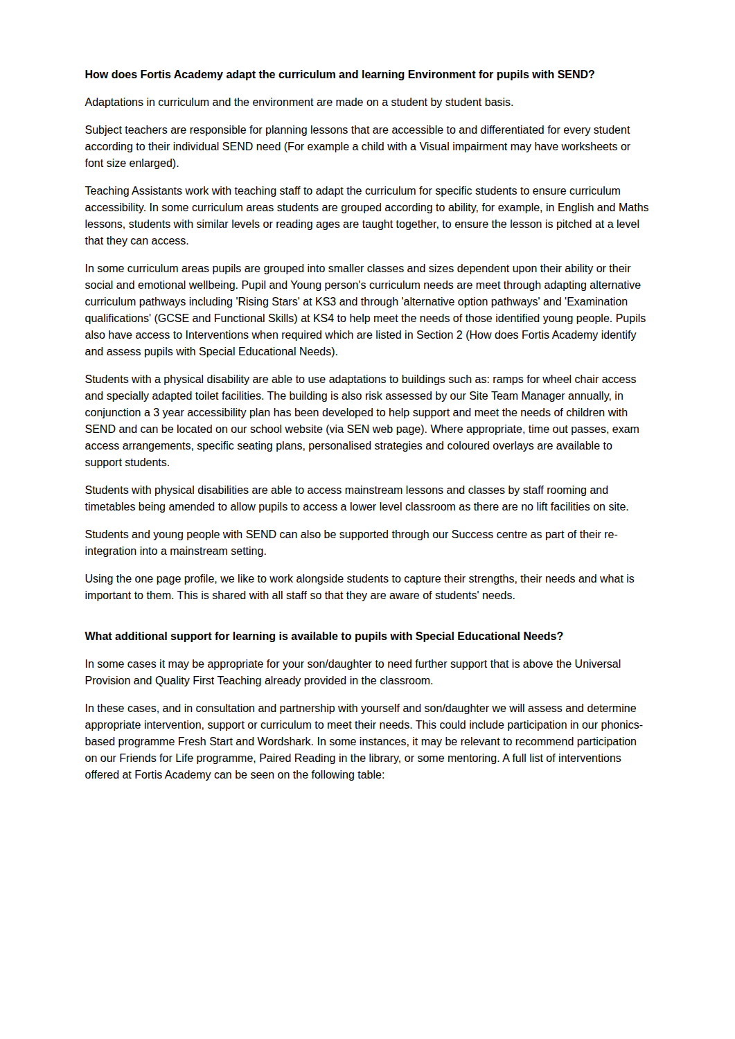How does Fortis Academy adapt the curriculum and learning Environment for pupils with SEND?
Adaptations in curriculum and the environment are made on a student by student basis.
Subject teachers are responsible for planning lessons that are accessible to and differentiated for every student according to their individual SEND need (For example a child with a Visual impairment may have worksheets or font size enlarged).
Teaching Assistants work with teaching staff to adapt the curriculum for specific students to ensure curriculum accessibility. In some curriculum areas students are grouped according to ability, for example, in English and Maths lessons, students with similar levels or reading ages are taught together, to ensure the lesson is pitched at a level that they can access.
In some curriculum areas pupils are grouped into smaller classes and sizes dependent upon their ability or their social and emotional wellbeing. Pupil and Young person's curriculum needs are meet through adapting alternative curriculum pathways including 'Rising Stars' at KS3 and through 'alternative option pathways' and 'Examination qualifications' (GCSE and Functional Skills) at KS4 to help meet the needs of those identified young people. Pupils also have access to Interventions when required which are listed in Section 2 (How does Fortis Academy identify and assess pupils with Special Educational Needs).
Students with a physical disability are able to use adaptations to buildings such as: ramps for wheel chair access and specially adapted toilet facilities. The building is also risk assessed by our Site Team Manager annually, in conjunction a 3 year accessibility plan has been developed to help support and meet the needs of children with SEND and can be located on our school website (via SEN web page). Where appropriate, time out passes, exam access arrangements, specific seating plans, personalised strategies and coloured overlays are available to support students.
Students with physical disabilities are able to access mainstream lessons and classes by staff rooming and timetables being amended to allow pupils to access a lower level classroom as there are no lift facilities on site.
Students and young people with SEND can also be supported through our Success centre as part of their re-integration into a mainstream setting.
Using the one page profile, we like to work alongside students to capture their strengths, their needs and what is important to them. This is shared with all staff so that they are aware of students' needs.
What additional support for learning is available to pupils with Special Educational Needs?
In some cases it may be appropriate for your son/daughter to need further support that is above the Universal Provision and Quality First Teaching already provided in the classroom.
In these cases, and in consultation and partnership with yourself and son/daughter we will assess and determine appropriate intervention, support or curriculum to meet their needs. This could include participation in our phonics-based programme Fresh Start and Wordshark. In some instances, it may be relevant to recommend participation on our Friends for Life programme, Paired Reading in the library, or some mentoring. A full list of interventions offered at Fortis Academy can be seen on the following table: